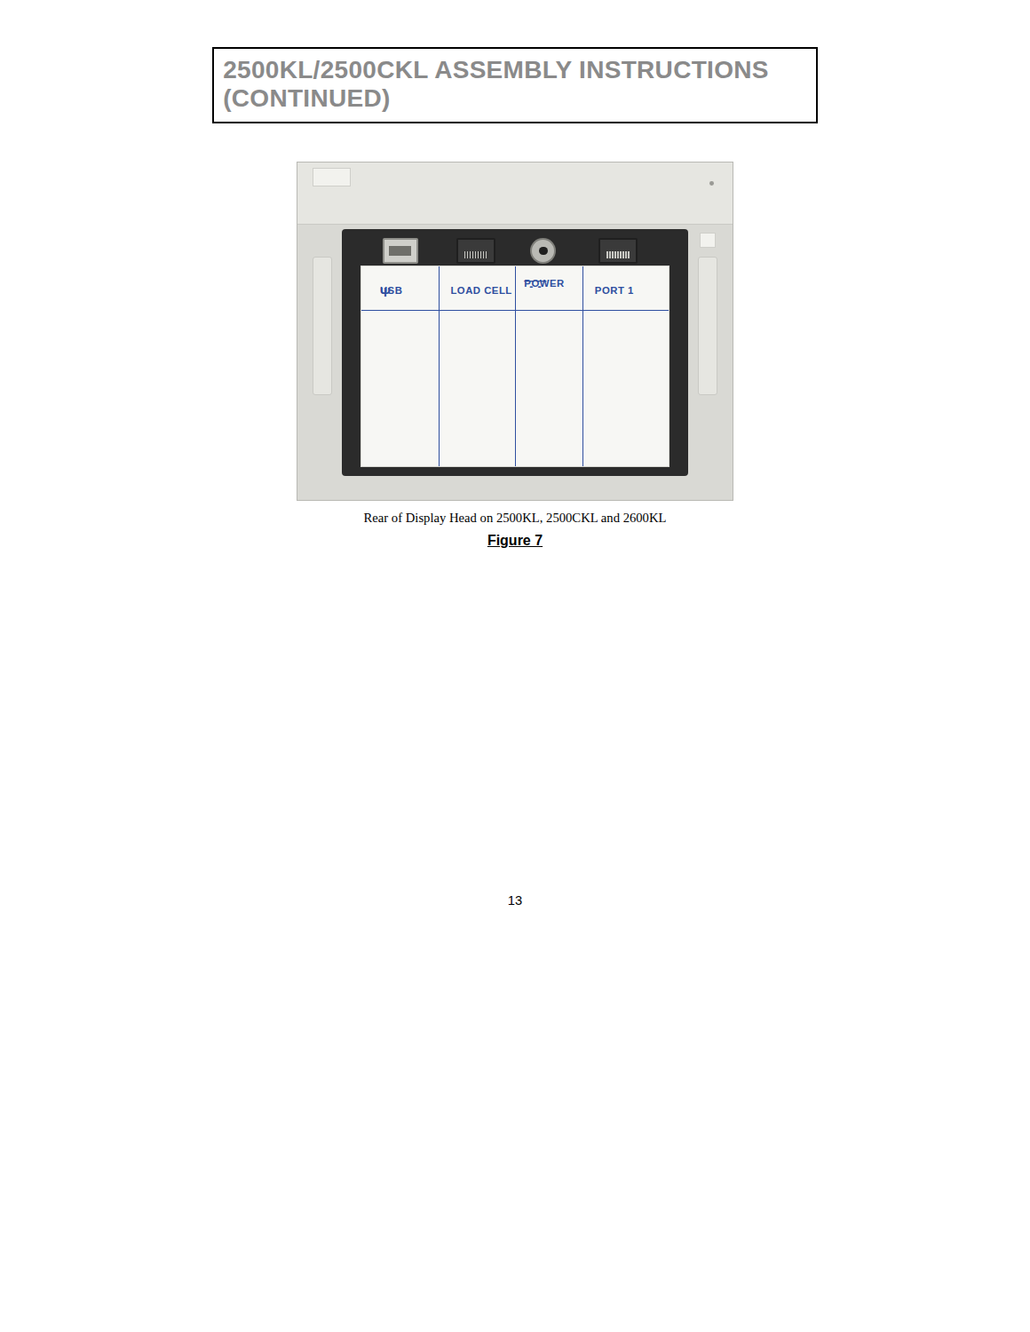2500KL/2500CKL ASSEMBLY INSTRUCTIONS (CONTINUED)
ΨUSB LOAD CELL ——
- -POWER PORT 1
Rear of Display Head on 2500KL, 2500CKL and 2600KL
Figure 7
13